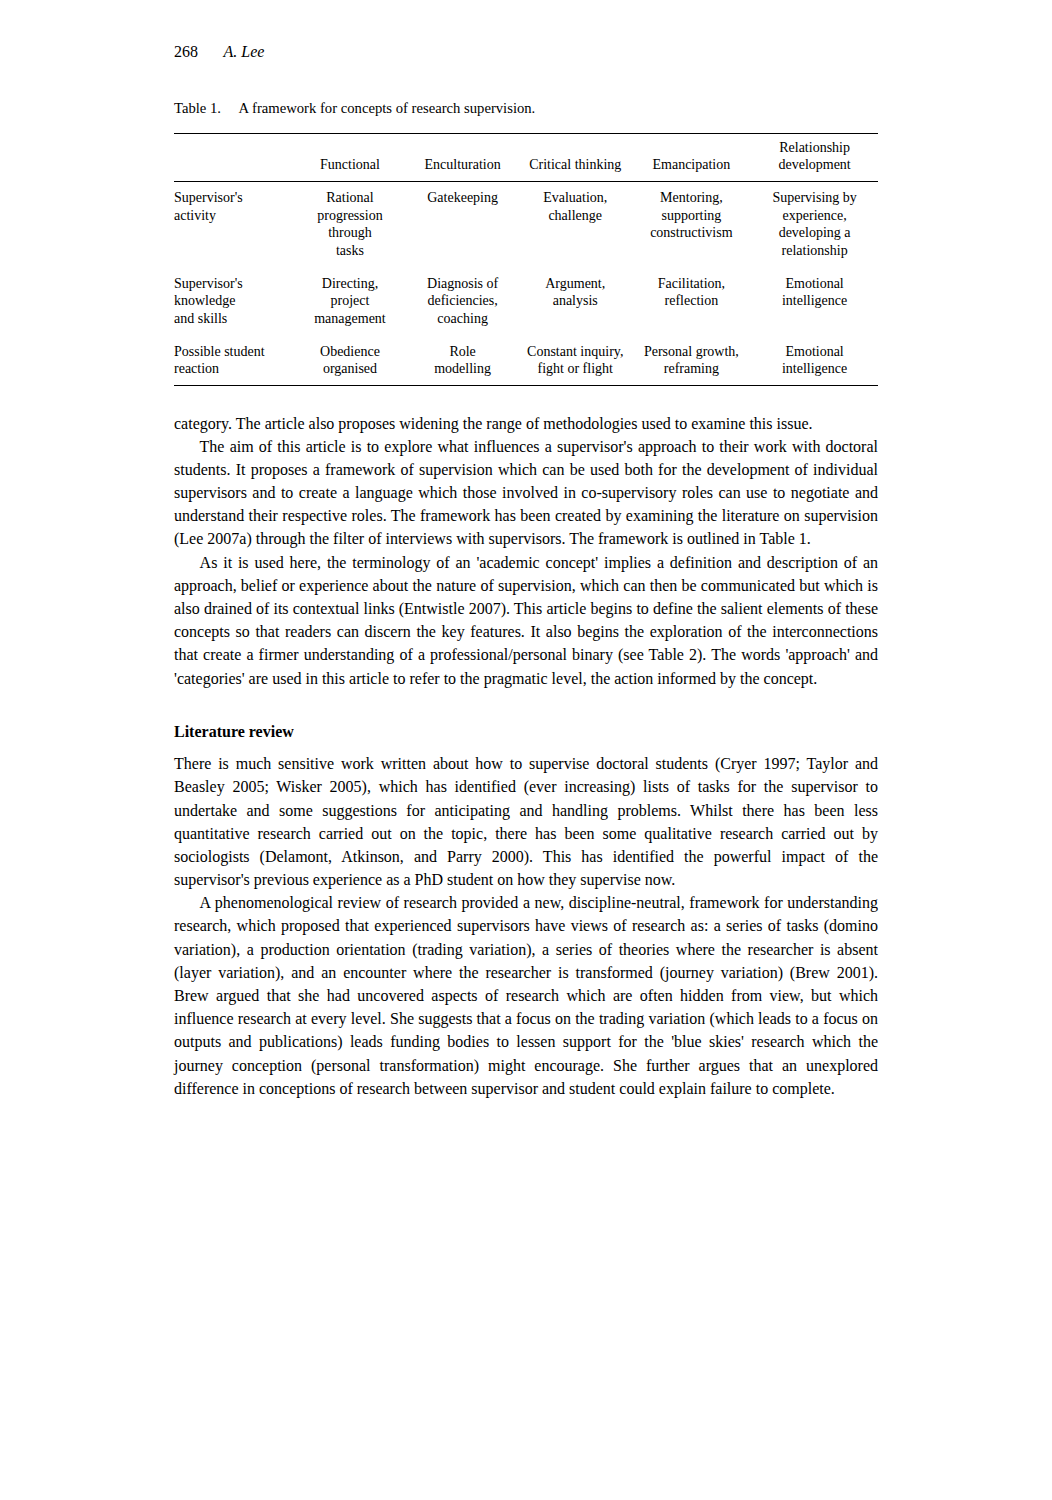268 A. Lee
Table 1. A framework for concepts of research supervision.
| | Functional | Enculturation | Critical thinking | Emancipation | Relationship development |
| --- | --- | --- | --- | --- | --- |
| Supervisor's activity | Rational progression through tasks | Gatekeeping | Evaluation, challenge | Mentoring, supporting constructivism | Supervising by experience, developing a relationship |
| Supervisor's knowledge and skills | Directing, project management | Diagnosis of deficiencies, coaching | Argument, analysis | Facilitation, reflection | Emotional intelligence |
| Possible student reaction | Obedience organised | Role modelling | Constant inquiry, fight or flight | Personal growth, reframing | Emotional intelligence |
category. The article also proposes widening the range of methodologies used to examine this issue.
The aim of this article is to explore what influences a supervisor's approach to their work with doctoral students. It proposes a framework of supervision which can be used both for the development of individual supervisors and to create a language which those involved in co-supervisory roles can use to negotiate and understand their respective roles. The framework has been created by examining the literature on supervision (Lee 2007a) through the filter of interviews with supervisors. The framework is outlined in Table 1.
As it is used here, the terminology of an 'academic concept' implies a definition and description of an approach, belief or experience about the nature of supervision, which can then be communicated but which is also drained of its contextual links (Entwistle 2007). This article begins to define the salient elements of these concepts so that readers can discern the key features. It also begins the exploration of the interconnections that create a firmer understanding of a professional/personal binary (see Table 2). The words 'approach' and 'categories' are used in this article to refer to the pragmatic level, the action informed by the concept.
Literature review
There is much sensitive work written about how to supervise doctoral students (Cryer 1997; Taylor and Beasley 2005; Wisker 2005), which has identified (ever increasing) lists of tasks for the supervisor to undertake and some suggestions for anticipating and handling problems. Whilst there has been less quantitative research carried out on the topic, there has been some qualitative research carried out by sociologists (Delamont, Atkinson, and Parry 2000). This has identified the powerful impact of the supervisor's previous experience as a PhD student on how they supervise now.
A phenomenological review of research provided a new, discipline-neutral, framework for understanding research, which proposed that experienced supervisors have views of research as: a series of tasks (domino variation), a production orientation (trading variation), a series of theories where the researcher is absent (layer variation), and an encounter where the researcher is transformed (journey variation) (Brew 2001). Brew argued that she had uncovered aspects of research which are often hidden from view, but which influence research at every level. She suggests that a focus on the trading variation (which leads to a focus on outputs and publications) leads funding bodies to lessen support for the 'blue skies' research which the journey conception (personal transformation) might encourage. She further argues that an unexplored difference in conceptions of research between supervisor and student could explain failure to complete.